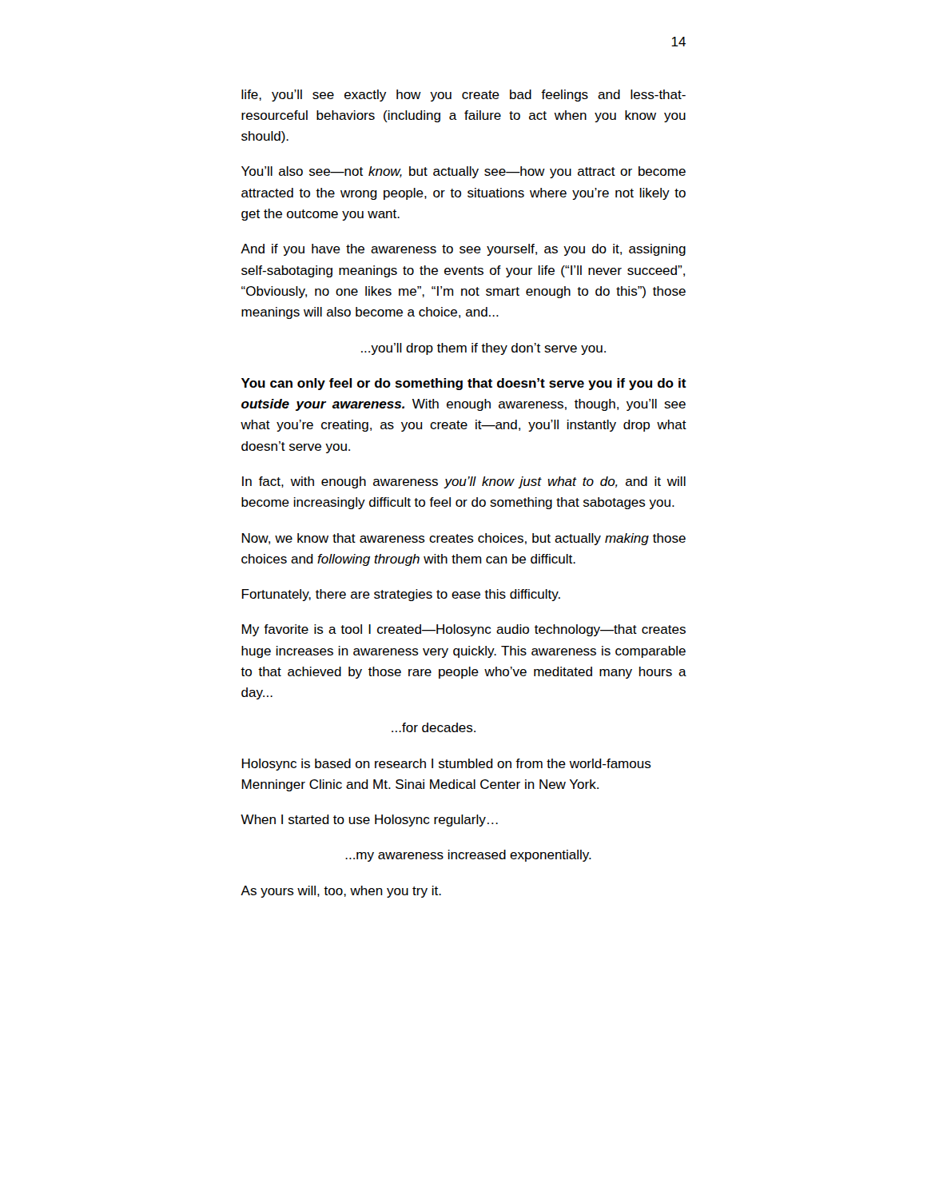14
life, you’ll see exactly how you create bad feelings and less-that-resourceful behaviors (including a failure to act when you know you should).
You’ll also see—not know, but actually see—how you attract or become attracted to the wrong people, or to situations where you’re not likely to get the outcome you want.
And if you have the awareness to see yourself, as you do it, assigning self-sabotaging meanings to the events of your life (“I’ll never succeed”, “Obviously, no one likes me”, “I’m not smart enough to do this”) those meanings will also become a choice, and...
...you’ll drop them if they don’t serve you.
You can only feel or do something that doesn’t serve you if you do it outside your awareness. With enough awareness, though, you’ll see what you’re creating, as you create it—and, you’ll instantly drop what doesn’t serve you.
In fact, with enough awareness you’ll know just what to do, and it will become increasingly difficult to feel or do something that sabotages you.
Now, we know that awareness creates choices, but actually making those choices and following through with them can be difficult.
Fortunately, there are strategies to ease this difficulty.
My favorite is a tool I created—Holosync audio technology—that creates huge increases in awareness very quickly. This awareness is comparable to that achieved by those rare people who’ve meditated many hours a day...
...for decades.
Holosync is based on research I stumbled on from the world-famous Menninger Clinic and Mt. Sinai Medical Center in New York.
When I started to use Holosync regularly…
...my awareness increased exponentially.
As yours will, too, when you try it.